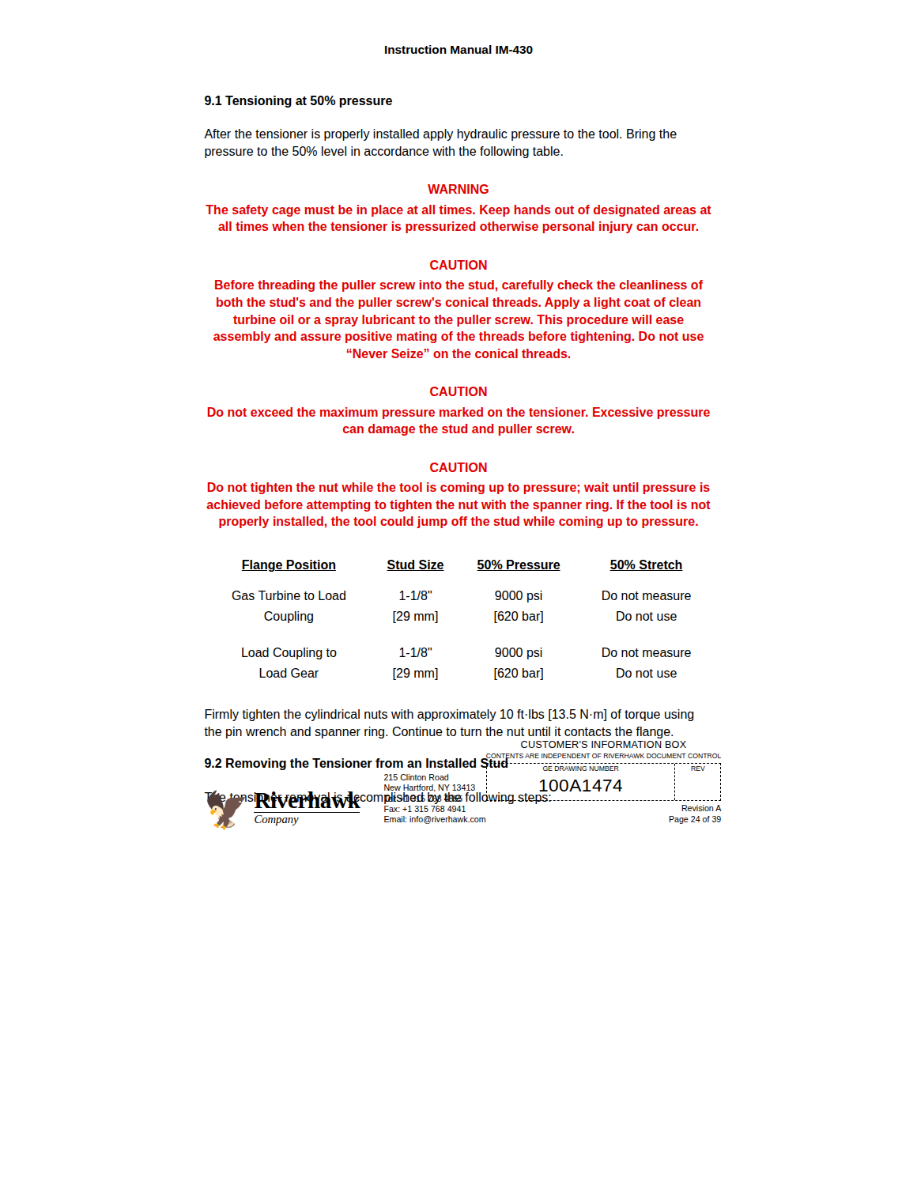Instruction Manual IM-430
9.1 Tensioning at 50% pressure
After the tensioner is properly installed apply hydraulic pressure to the tool. Bring the pressure to the 50% level in accordance with the following table.
WARNING
The safety cage must be in place at all times. Keep hands out of designated areas at all times when the tensioner is pressurized otherwise personal injury can occur.
CAUTION
Before threading the puller screw into the stud, carefully check the cleanliness of both the stud's and the puller screw's conical threads. Apply a light coat of clean turbine oil or a spray lubricant to the puller screw. This procedure will ease assembly and assure positive mating of the threads before tightening. Do not use “Never Seize” on the conical threads.
CAUTION
Do not exceed the maximum pressure marked on the tensioner. Excessive pressure can damage the stud and puller screw.
CAUTION
Do not tighten the nut while the tool is coming up to pressure; wait until pressure is achieved before attempting to tighten the nut with the spanner ring. If the tool is not properly installed, the tool could jump off the stud while coming up to pressure.
| Flange Position | Stud Size | 50% Pressure | 50% Stretch |
| --- | --- | --- | --- |
| Gas Turbine to Load | 1-1/8" | 9000 psi | Do not measure |
| Coupling | [29 mm] | [620 bar] | Do not use |
| Load Coupling to | 1-1/8" | 9000 psi | Do not measure |
| Load Gear | [29 mm] | [620 bar] | Do not use |
Firmly tighten the cylindrical nuts with approximately 10 ft·lbs [13.5 N·m] of torque using the pin wrench and spanner ring. Continue to turn the nut until it contacts the flange.
9.2 Removing the Tensioner from an Installed Stud
The tensioner removal is accomplished by the following steps:
🦅 Riverhawk Company
215 Clinton Road
New Hartford, NY 13413
Tel: +1 315 768 4855
Fax: +1 315 768 4941
Email: info@riverhawk.com
CUSTOMER'S INFORMATION BOX
CONTENTS ARE INDEPENDENT OF RIVERHAWK DOCUMENT CONTROL
GE DRAWING NUMBER
100A1474
REV
Revision A
Page 24 of 39